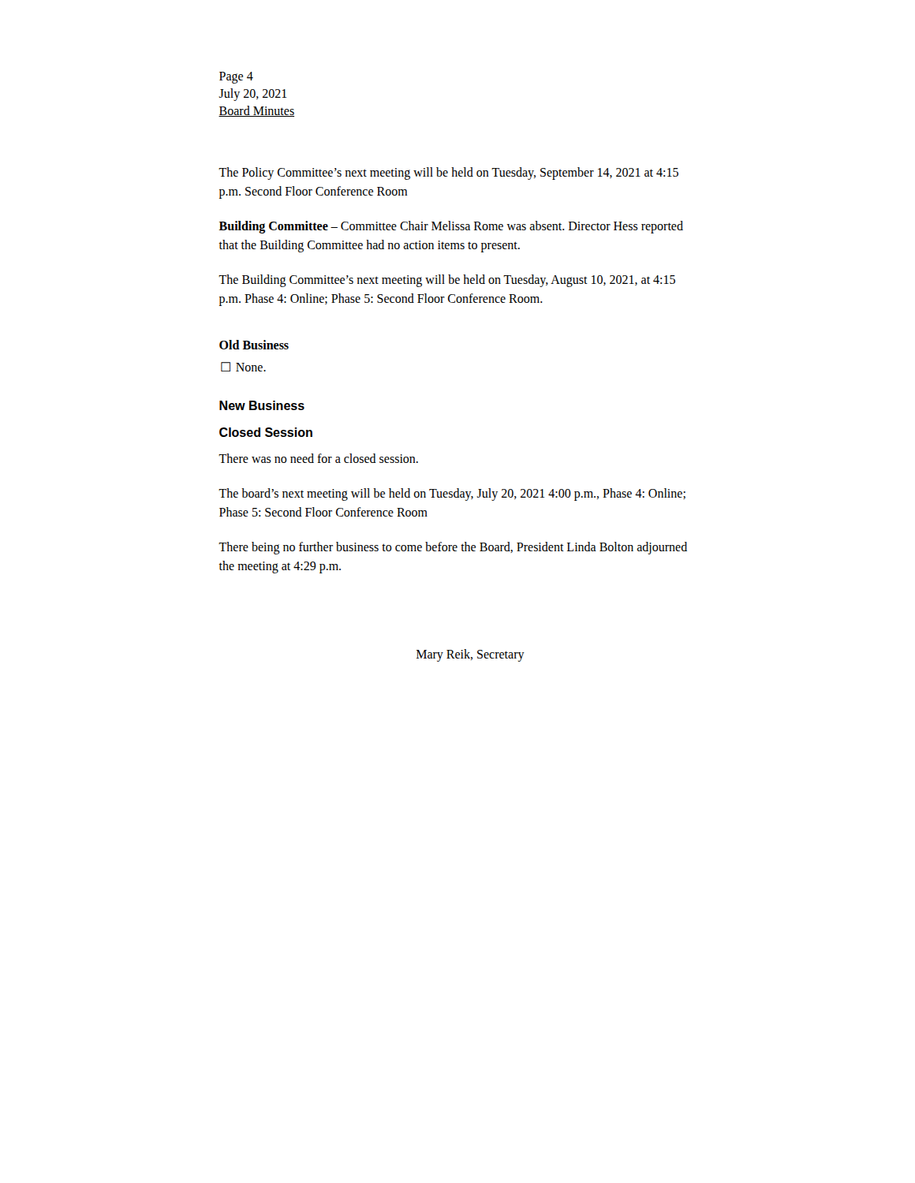Page 4
July 20, 2021
Board Minutes
The Policy Committee’s next meeting will be held on Tuesday, September 14, 2021 at 4:15 p.m. Second Floor Conference Room
Building Committee – Committee Chair Melissa Rome was absent. Director Hess reported that the Building Committee had no action items to present.
The Building Committee’s next meeting will be held on Tuesday, August 10, 2021, at 4:15 p.m. Phase 4: Online; Phase 5: Second Floor Conference Room.
Old Business
☐None.
New Business
Closed Session
There was no need for a closed session.
The board’s next meeting will be held on Tuesday, July 20, 2021 4:00 p.m., Phase 4: Online; Phase 5: Second Floor Conference Room
There being no further business to come before the Board, President Linda Bolton adjourned the meeting at 4:29 p.m.
Mary Reik, Secretary